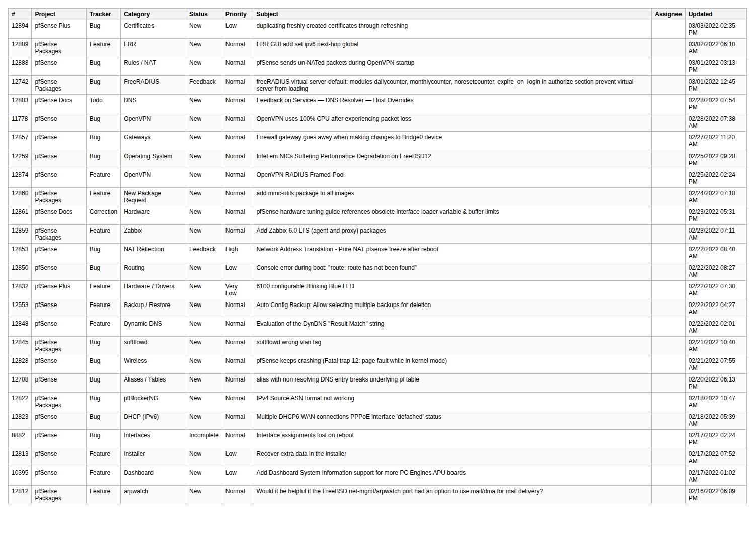Redmine-style issue listing
| # | Project | Tracker | Category | Status | Priority | Subject | Assignee | Updated |
| --- | --- | --- | --- | --- | --- | --- | --- | --- |
| 12894 | pfSense Plus | Bug | Certificates | New | Low | duplicating freshly created certificates through refreshing | | 03/03/2022 02:35 PM |
| 12889 | pfSense Packages | Feature | FRR | New | Normal | FRR GUI add set ipv6 next-hop global | | 03/02/2022 06:10 AM |
| 12888 | pfSense | Bug | Rules / NAT | New | Normal | pfSense sends un-NATed packets during OpenVPN startup | | 03/01/2022 03:13 PM |
| 12742 | pfSense Packages | Bug | FreeRADIUS | Feedback | Normal | freeRADIUS virtual-server-default: modules dailycounter, monthlycounter, noresetcounter, expire_on_login in authorize section prevent virtual server from loading | | 03/01/2022 12:45 PM |
| 12883 | pfSense Docs | Todo | DNS | New | Normal | Feedback on Services — DNS Resolver — Host Overrides | | 02/28/2022 07:54 PM |
| 11778 | pfSense | Bug | OpenVPN | New | Normal | OpenVPN uses 100% CPU after experiencing packet loss | | 02/28/2022 07:38 AM |
| 12857 | pfSense | Bug | Gateways | New | Normal | Firewall gateway goes away when making changes to Bridge0 device | | 02/27/2022 11:20 AM |
| 12259 | pfSense | Bug | Operating System | New | Normal | Intel em NICs Suffering Performance Degradation on FreeBSD12 | | 02/25/2022 09:28 PM |
| 12874 | pfSense | Feature | OpenVPN | New | Normal | OpenVPN RADIUS Framed-Pool | | 02/25/2022 02:24 PM |
| 12860 | pfSense Packages | Feature | New Package Request | New | Normal | add mmc-utils package to all images | | 02/24/2022 07:18 AM |
| 12861 | pfSense Docs | Correction | Hardware | New | Normal | pfSense hardware tuning guide references obsolete interface loader variable & buffer limits | | 02/23/2022 05:31 PM |
| 12859 | pfSense Packages | Feature | Zabbix | New | Normal | Add Zabbix 6.0 LTS (agent and proxy) packages | | 02/23/2022 07:11 AM |
| 12853 | pfSense | Bug | NAT Reflection | Feedback | High | Network Address Translation - Pure NAT pfsense freeze after reboot | | 02/22/2022 08:40 AM |
| 12850 | pfSense | Bug | Routing | New | Low | Console error during boot: "route: route has not been found" | | 02/22/2022 08:27 AM |
| 12832 | pfSense Plus | Feature | Hardware / Drivers | New | Very Low | 6100 configurable Blinking Blue LED | | 02/22/2022 07:30 AM |
| 12553 | pfSense | Feature | Backup / Restore | New | Normal | Auto Config Backup: Allow selecting multiple backups for deletion | | 02/22/2022 04:27 AM |
| 12848 | pfSense | Feature | Dynamic DNS | New | Normal | Evaluation of the DynDNS "Result Match" string | | 02/22/2022 02:01 AM |
| 12845 | pfSense Packages | Bug | softflowd | New | Normal | softflowd wrong vlan tag | | 02/21/2022 10:40 AM |
| 12828 | pfSense | Bug | Wireless | New | Normal | pfSense keeps crashing (Fatal trap 12: page fault while in kernel mode) | | 02/21/2022 07:55 AM |
| 12708 | pfSense | Bug | Aliases / Tables | New | Normal | alias with non resolving DNS entry breaks underlying pf table | | 02/20/2022 06:13 PM |
| 12822 | pfSense Packages | Bug | pfBlockerNG | New | Normal | IPv4 Source ASN format not working | | 02/18/2022 10:47 AM |
| 12823 | pfSense | Bug | DHCP (IPv6) | New | Normal | Multiple DHCP6 WAN connections PPPoE interface 'defached' status | | 02/18/2022 05:39 AM |
| 8882 | pfSense | Bug | Interfaces | Incomplete | Normal | Interface assignments lost on reboot | | 02/17/2022 02:24 PM |
| 12813 | pfSense | Feature | Installer | New | Low | Recover extra data in the installer | | 02/17/2022 07:52 AM |
| 10395 | pfSense | Feature | Dashboard | New | Low | Add Dashboard System Information support for more PC Engines APU boards | | 02/17/2022 01:02 AM |
| 12812 | pfSense Packages | Feature | arpwatch | New | Normal | Would it be helpful if the FreeBSD net-mgmt/arpwatch port had an option to use mail/dma for mail delivery? | | 02/16/2022 06:09 PM |